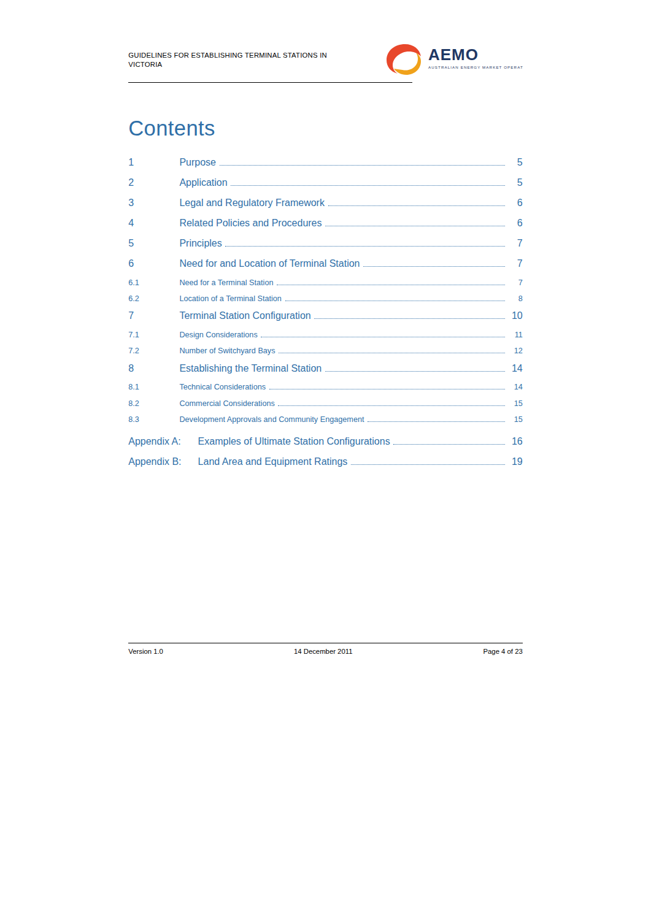Guidelines for establishing terminal stations in Victoria
AEMO AUSTRALIAN ENERGY MARKET OPERATOR
Contents
1 Purpose 5
2 Application 5
3 Legal and Regulatory Framework 6
4 Related Policies and Procedures 6
5 Principles 7
6 Need for and Location of Terminal Station 7
6.1 Need for a Terminal Station 7
6.2 Location of a Terminal Station 8
7 Terminal Station Configuration 10
7.1 Design Considerations 11
7.2 Number of Switchyard Bays 12
8 Establishing the Terminal Station 14
8.1 Technical Considerations 14
8.2 Commercial Considerations 15
8.3 Development Approvals and Community Engagement 15
Appendix A: Examples of Ultimate Station Configurations 16
Appendix B: Land Area and Equipment Ratings 19
Version 1.0 14 December 2011 Page 4 of 23